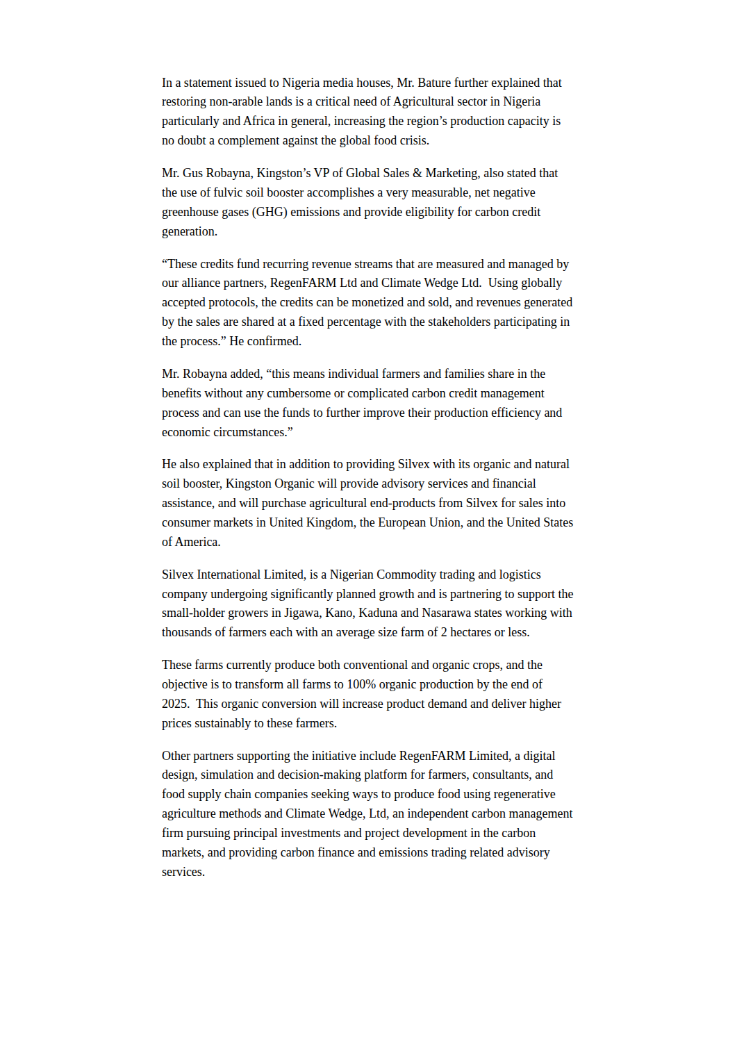In a statement issued to Nigeria media houses, Mr. Bature further explained that restoring non-arable lands is a critical need of Agricultural sector in Nigeria particularly and Africa in general, increasing the region’s production capacity is no doubt a complement against the global food crisis.
Mr. Gus Robayna, Kingston’s VP of Global Sales & Marketing, also stated that the use of fulvic soil booster accomplishes a very measurable, net negative greenhouse gases (GHG) emissions and provide eligibility for carbon credit generation.
“These credits fund recurring revenue streams that are measured and managed by our alliance partners, RegenFARM Ltd and Climate Wedge Ltd. Using globally accepted protocols, the credits can be monetized and sold, and revenues generated by the sales are shared at a fixed percentage with the stakeholders participating in the process.” He confirmed.
Mr. Robayna added, “this means individual farmers and families share in the benefits without any cumbersome or complicated carbon credit management process and can use the funds to further improve their production efficiency and economic circumstances.”
He also explained that in addition to providing Silvex with its organic and natural soil booster, Kingston Organic will provide advisory services and financial assistance, and will purchase agricultural end-products from Silvex for sales into consumer markets in United Kingdom, the European Union, and the United States of America.
Silvex International Limited, is a Nigerian Commodity trading and logistics company undergoing significantly planned growth and is partnering to support the small-holder growers in Jigawa, Kano, Kaduna and Nasarawa states working with thousands of farmers each with an average size farm of 2 hectares or less.
These farms currently produce both conventional and organic crops, and the objective is to transform all farms to 100% organic production by the end of 2025. This organic conversion will increase product demand and deliver higher prices sustainably to these farmers.
Other partners supporting the initiative include RegenFARM Limited, a digital design, simulation and decision-making platform for farmers, consultants, and food supply chain companies seeking ways to produce food using regenerative agriculture methods and Climate Wedge, Ltd, an independent carbon management firm pursuing principal investments and project development in the carbon markets, and providing carbon finance and emissions trading related advisory services.